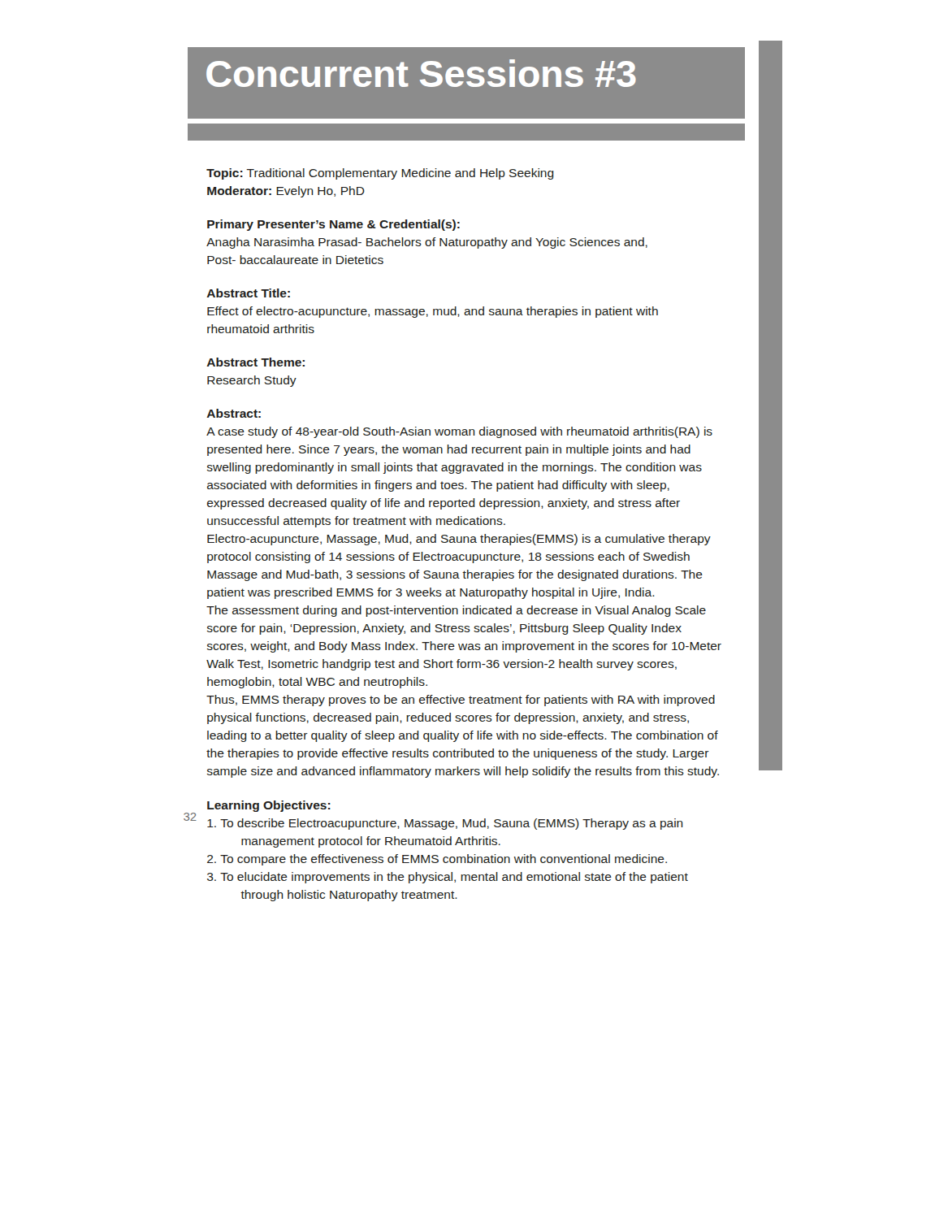Concurrent Sessions #3
Topic: Traditional Complementary Medicine and Help Seeking
Moderator: Evelyn Ho, PhD
Primary Presenter’s Name & Credential(s):
Anagha Narasimha Prasad- Bachelors of Naturopathy and Yogic Sciences and,
Post- baccalaureate in Dietetics
Abstract Title:
Effect of electro-acupuncture, massage, mud, and sauna therapies in patient with rheumatoid arthritis
Abstract Theme:
Research Study
Abstract:
A case study of 48-year-old South-Asian woman diagnosed with rheumatoid arthritis(RA) is presented here. Since 7 years, the woman had recurrent pain in multiple joints and had swelling predominantly in small joints that aggravated in the mornings. The condition was associated with deformities in fingers and toes. The patient had difficulty with sleep, expressed decreased quality of life and reported depression, anxiety, and stress after unsuccessful attempts for treatment with medications.
Electro-acupuncture, Massage, Mud, and Sauna therapies(EMMS) is a cumulative therapy protocol consisting of 14 sessions of Electroacupuncture, 18 sessions each of Swedish Massage and Mud-bath, 3 sessions of Sauna therapies for the designated durations. The patient was prescribed EMMS for 3 weeks at Naturopathy hospital in Ujire, India.
The assessment during and post-intervention indicated a decrease in Visual Analog Scale score for pain, ‘Depression, Anxiety, and Stress scales’, Pittsburg Sleep Quality Index scores, weight, and Body Mass Index. There was an improvement in the scores for 10-Meter Walk Test, Isometric handgrip test and Short form-36 version-2 health survey scores, hemoglobin, total WBC and neutrophils.
Thus, EMMS therapy proves to be an effective treatment for patients with RA with improved physical functions, decreased pain, reduced scores for depression, anxiety, and stress, leading to a better quality of sleep and quality of life with no side-effects. The combination of the therapies to provide effective results contributed to the uniqueness of the study. Larger sample size and advanced inflammatory markers will help solidify the results from this study.
Learning Objectives:
1. To describe Electroacupuncture, Massage, Mud, Sauna (EMMS) Therapy as a painmanagement protocol for Rheumatoid Arthritis.
2. To compare the effectiveness of EMMS combination with conventional medicine.
3. To elucidate improvements in the physical, mental and emotional state of the patientthrough holistic Naturopathy treatment.
32